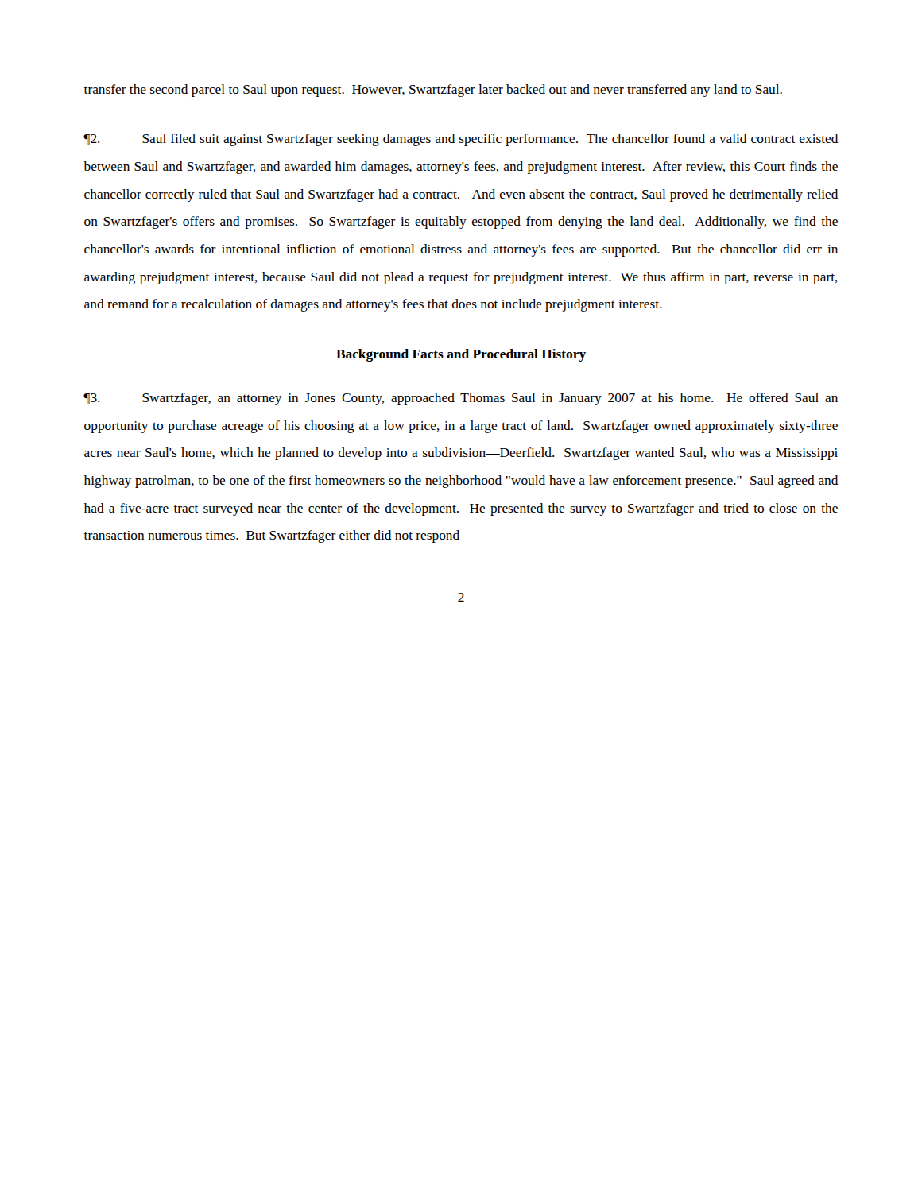transfer the second parcel to Saul upon request. However, Swartzfager later backed out and never transferred any land to Saul.
¶2. Saul filed suit against Swartzfager seeking damages and specific performance. The chancellor found a valid contract existed between Saul and Swartzfager, and awarded him damages, attorney's fees, and prejudgment interest. After review, this Court finds the chancellor correctly ruled that Saul and Swartzfager had a contract. And even absent the contract, Saul proved he detrimentally relied on Swartzfager's offers and promises. So Swartzfager is equitably estopped from denying the land deal. Additionally, we find the chancellor's awards for intentional infliction of emotional distress and attorney's fees are supported. But the chancellor did err in awarding prejudgment interest, because Saul did not plead a request for prejudgment interest. We thus affirm in part, reverse in part, and remand for a recalculation of damages and attorney's fees that does not include prejudgment interest.
Background Facts and Procedural History
¶3. Swartzfager, an attorney in Jones County, approached Thomas Saul in January 2007 at his home. He offered Saul an opportunity to purchase acreage of his choosing at a low price, in a large tract of land. Swartzfager owned approximately sixty-three acres near Saul's home, which he planned to develop into a subdivision—Deerfield. Swartzfager wanted Saul, who was a Mississippi highway patrolman, to be one of the first homeowners so the neighborhood "would have a law enforcement presence." Saul agreed and had a five-acre tract surveyed near the center of the development. He presented the survey to Swartzfager and tried to close on the transaction numerous times. But Swartzfager either did not respond
2